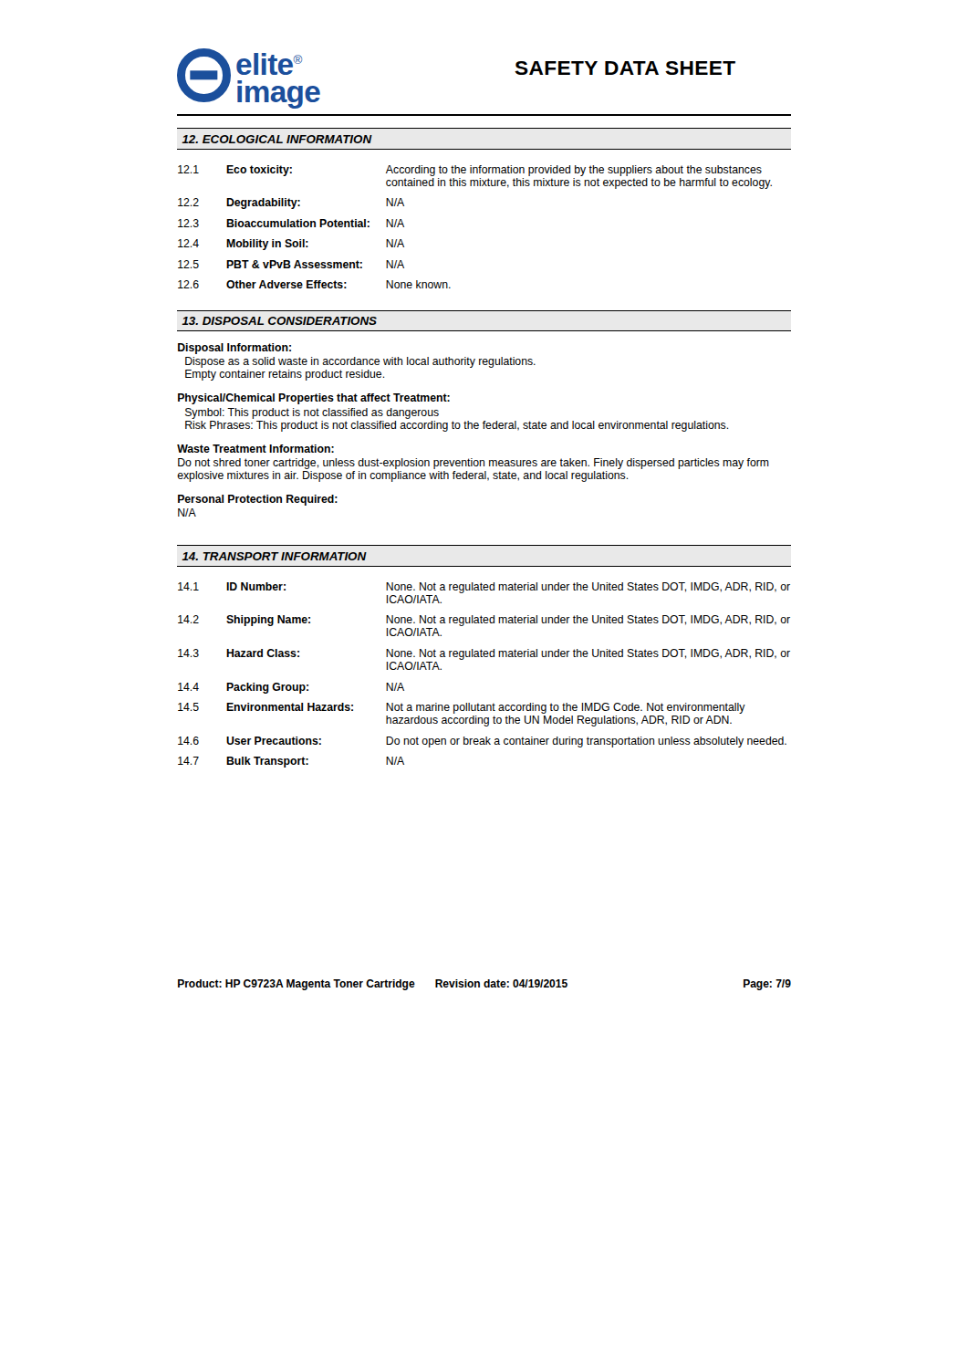elite®
image
SAFETY DATA SHEET
12. ECOLOGICAL INFORMATION
| 12.1 | Eco toxicity: | According to the information provided by the suppliers about the substances contained in this mixture, this mixture is not expected to be harmful to ecology. |
| 12.2 | Degradability: | N/A |
| 12.3 | Bioaccumulation Potential: | N/A |
| 12.4 | Mobility in Soil: | N/A |
| 12.5 | PBT & vPvB Assessment: | N/A |
| 12.6 | Other Adverse Effects: | None known. |
13. DISPOSAL CONSIDERATIONS
Disposal Information:
Dispose as a solid waste in accordance with local authority regulations.
Empty container retains product residue.
Physical/Chemical Properties that affect Treatment:
Symbol: This product is not classified as dangerous
Risk Phrases: This product is not classified according to the federal, state and local environmental regulations.
Waste Treatment Information:
Do not shred toner cartridge, unless dust-explosion prevention measures are taken. Finely dispersed particles may form explosive mixtures in air. Dispose of in compliance with federal, state, and local regulations.
Personal Protection Required:
N/A
14. TRANSPORT INFORMATION
| 14.1 | ID Number: | None. Not a regulated material under the United States DOT, IMDG, ADR, RID, or ICAO/IATA. |
| 14.2 | Shipping Name: | None. Not a regulated material under the United States DOT, IMDG, ADR, RID, or ICAO/IATA. |
| 14.3 | Hazard Class: | None. Not a regulated material under the United States DOT, IMDG, ADR, RID, or ICAO/IATA. |
| 14.4 | Packing Group: | N/A |
| 14.5 | Environmental Hazards: | Not a marine pollutant according to the IMDG Code. Not environmentally hazardous according to the UN Model Regulations, ADR, RID or ADN. |
| 14.6 | User Precautions: | Do not open or break a container during transportation unless absolutely needed. |
| 14.7 | Bulk Transport: | N/A |
Product: HP C9723A Magenta Toner Cartridge
Revision date: 04/19/2015
Page: 7/9